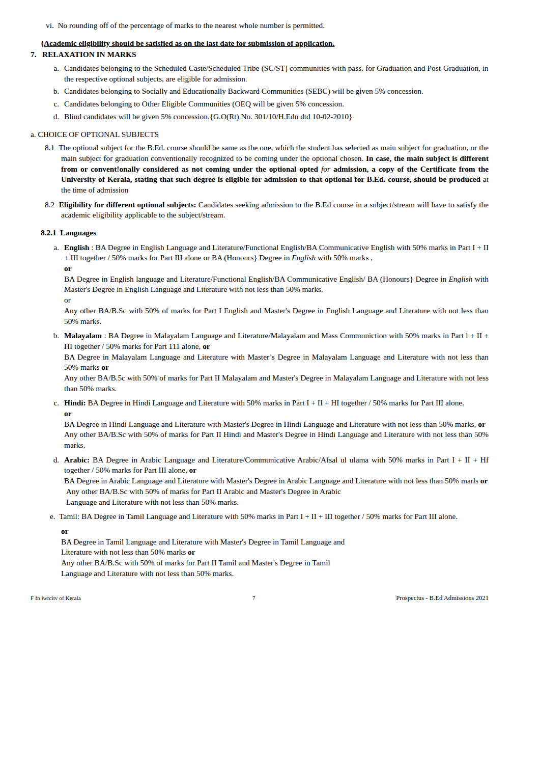vi. No rounding off of the percentage of marks to the nearest whole number is permitted.
{Academic eligibility should be satisfied as on the last date for submission of application.
7. RELAXATION IN MARKS
Candidates belonging to the Scheduled Caste/Scheduled Tribe (SC/ST] communities with pass, for Graduation and Post-Graduation, in the respective optional subjects, are eligible for admission.
Candidates belonging to Socially and Educationally Backward Communities (SEBC) will be given 5% concession.
Candidates belonging to Other Eligible Communities (OEQ will be given 5% concession.
Blind candidates will be given 5% concession.{G.O(Rt) No. 301/10/H.Edn dtd 10-02-2010}
a. CHOICE OF OPTIONAL SUBJECTS
8.1 The optional subject for the B.Ed. course should be same as the one, which the student has selected as main subject for graduation, or the main subject for graduation conventionally recognized to be coming under the optional chosen. In case, the main subject is different from or convent!onally considered as not coming under the optional opted for admission, a copy of the Certificate from the University of Kerala, stating that such degree is eligible for admission to that optional for B.Ed. course, should be produced at the time of admission
8.2 Eligibility for different optional subjects: Candidates seeking admission to the B.Ed course in a subject/stream will have to satisfy the academic eligibility applicable to the subject/stream.
8.2.1 Languages
English : BA Degree in English Language and Literature/Functional English/BA Communicative English with 50% marks in Part I + II + III together / 50% marks for Part III alone or BA (Honours} Degree in English with 50% marks ,
or
BA Degree in English language and Literature/Functional English/BA Communicative English/ BA (Honours} Degree in English with Master's Degree in English Language and Literature with not less than 50% marks.
or
Any other BA/B.Sc with 50% of marks for Part I English and Master's Degree in English Language and Literature with not less than 50% marks.
Malayalam : BA Degree in Malayalam Language and Literature/Malayalam and Mass Communiction with 50% marks in Part l + II + HI together / 50% marks for Part 111 alone, or
BA Degree in Malayalam Language and Literature with Master’s Degree in Malayalam Language and Literature with not less than 50% marks or
Any other BA/B.5c with 50% of marks for Part II Malayalam and Master's Degree in Malayalam Language and Literature with not less than 50% marks.
Hindi: BA Degree in Hindi Language and Literature with 50% marks in Part I + II + HI together / 50% marks for Part III alone.
or
BA Degree in Hindi Language and Literature with Master's Degree in Hindi Language and Literature with not less than 50% marks, or
Any other BA/B.Sc with 50% of marks for Part II Hindi and Master's Degree in Hindi Language and Literature with not less than 50% marks,
Arabic: BA Degree in Arabic Language and Literature/Communicative Arabic/Afsal ul ulama with 50% marks in Part I + II + Hf together / 50% marks for Part III alone, or
BA Degree in Arabic Language and Literature with Master's Degree in Arabic Language and Literature with not less than 50% marls or
Any other BA/B.Sc with 50% of marks for Part II Arabic and Master's Degree in Arabic
Language and Literature with not less than 50% marks.
e. Tamil: BA Degree in Tamil Language and Literature with 50% marks in Part I + II + III together / 50% marks for Part III alone.
or
BA Degree in Tamil Language and Literature with Master's Degree in Tamil Language and
Literature with not less than 50% marks or
Any other BA/B.Sc with 50% of marks for Part II Tamil and Master's Degree in Tamil
Language and Literature with not less than 50% marks.
F fn iwrcitv of Kerala 7 Prospectus - B.Ed Admissions 2021